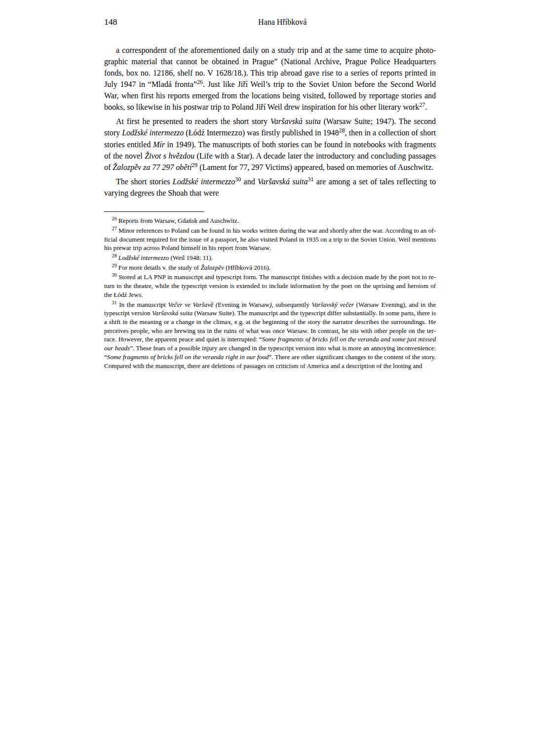148 Hana Hříbková
a correspondent of the aforementioned daily on a study trip and at the same time to acquire photographic material that cannot be obtained in Prague” (National Archive, Prague Police Headquarters fonds, box no. 12186, shelf no. V 1628/18.). This trip abroad gave rise to a series of reports printed in July 1947 in “Mladá fronta”26. Just like Jiří Weil’s trip to the Soviet Union before the Second World War, when first his reports emerged from the locations being visited, followed by reportage stories and books, so likewise in his postwar trip to Poland Jiří Weil drew inspiration for his other literary work27.
At first he presented to readers the short story Varšavská suita (Warsaw Suite; 1947). The second story Lodžské intermezzo (Łódź Intermezzo) was firstly published in 194828, then in a collection of short stories entitled Mír in 1949). The manuscripts of both stories can be found in notebooks with fragments of the novel Život s hvězdou (Life with a Star). A decade later the introductory and concluding passages of Žalozpěv za 77 297 obětí29 (Lament for 77, 297 Victims) appeared, based on memories of Auschwitz.
The short stories Lodžské intermezzo30 and Varšavská suita31 are among a set of tales reflecting to varying degrees the Shoah that were
26 Reports from Warsaw, Gdańsk and Auschwitz.
27 Minor references to Poland can be found in his works written during the war and shortly after the war. According to an official document required for the issue of a passport, he also visited Poland in 1935 on a trip to the Soviet Union. Weil mentions his prewar trip across Poland himself in his report from Warsaw.
28 Lodžské intermezzo (Weil 1948: 11).
29 For more details v. the study of Žalozpěv (Hříbková 2016).
30 Stored at LA PNP in manuscript and typescript form. The manuscript finishes with a decision made by the poet not to return to the theatre, while the typescript version is extended to include information by the poet on the uprising and heroism of the Łódź Jews.
31 In the manuscript Večer ve Varšavě (Evening in Warsaw), subsequently Varšavský večer (Warsaw Evening), and in the typescript version Varšavská suita (Warsaw Suite). The manuscript and the typescript differ substantially. In some parts, there is a shift in the meaning or a change in the climax, e.g. at the beginning of the story the narrator describes the surroundings. He perceives people, who are brewing tea in the ruins of what was once Warsaw. In contrast, he sits with other people on the terrace. However, the apparent peace and quiet is interrupted: “Some fragments of bricks fell on the veranda and some just missed our heads”. These fears of a possible injury are changed in the typescript version into what is more an annoying inconvenience: “Some fragments of bricks fell on the veranda right in our food”. There are other significant changes to the content of the story. Compared with the manuscript, there are deletions of passages on criticism of America and a description of the looting and